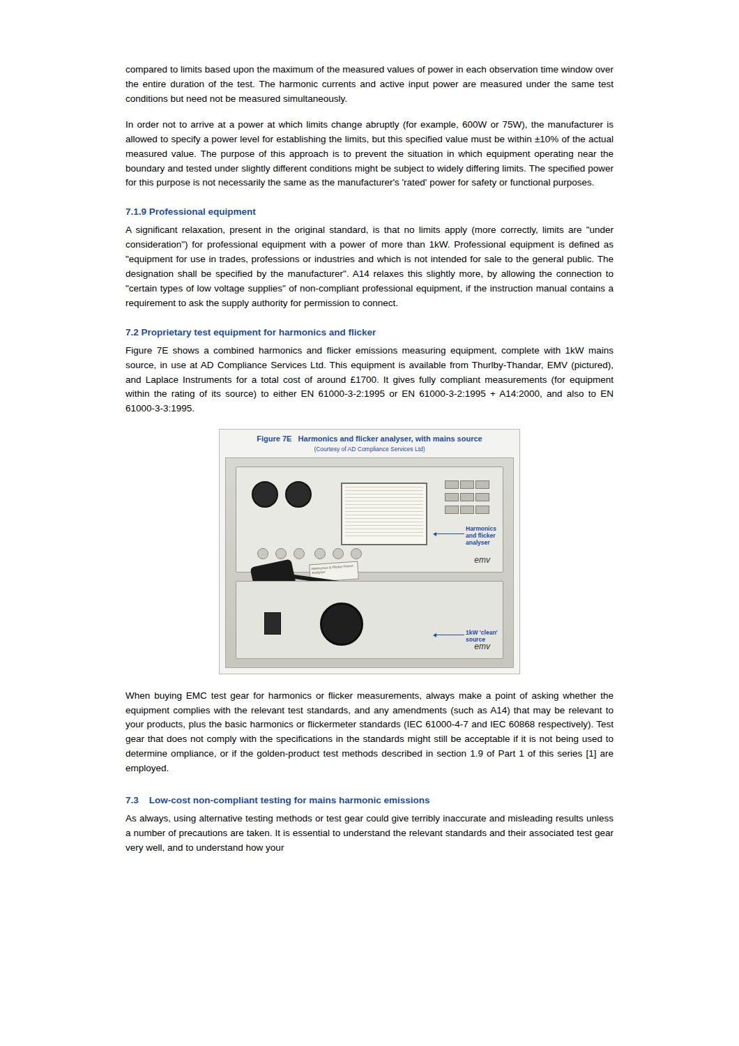compared to limits based upon the maximum of the measured values of power in each observation time window over the entire duration of the test. The harmonic currents and active input power are measured under the same test conditions but need not be measured simultaneously.
In order not to arrive at a power at which limits change abruptly (for example, 600W or 75W), the manufacturer is allowed to specify a power level for establishing the limits, but this specified value must be within ±10% of the actual measured value. The purpose of this approach is to prevent the situation in which equipment operating near the boundary and tested under slightly different conditions might be subject to widely differing limits. The specified power for this purpose is not necessarily the same as the manufacturer's 'rated' power for safety or functional purposes.
7.1.9 Professional equipment
A significant relaxation, present in the original standard, is that no limits apply (more correctly, limits are "under consideration") for professional equipment with a power of more than 1kW. Professional equipment is defined as "equipment for use in trades, professions or industries and which is not intended for sale to the general public. The designation shall be specified by the manufacturer". A14 relaxes this slightly more, by allowing the connection to "certain types of low voltage supplies" of non-compliant professional equipment, if the instruction manual contains a requirement to ask the supply authority for permission to connect.
7.2 Proprietary test equipment for harmonics and flicker
Figure 7E shows a combined harmonics and flicker emissions measuring equipment, complete with 1kW mains source, in use at AD Compliance Services Ltd. This equipment is available from Thurlby-Thandar, EMV (pictured), and Laplace Instruments for a total cost of around £1700. It gives fully compliant measurements (for equipment within the rating of its source) to either EN 61000-3-2:1995 or EN 61000-3-2:1995 + A14:2000, and also to EN 61000-3-3:1995.
Figure 7E Harmonics and flicker analyser, with mains source (Courtesy of AD Compliance Services Ltd)
emv
Harmonics & Flicker Power Analyser
emv
Harmonics
and flicker
analyser
1kW 'clean'
source
When buying EMC test gear for harmonics or flicker measurements, always make a point of asking whether the equipment complies with the relevant test standards, and any amendments (such as A14) that may be relevant to your products, plus the basic harmonics or flickermeter standards (IEC 61000-4-7 and IEC 60868 respectively). Test gear that does not comply with the specifications in the standards might still be acceptable if it is not being used to determine ompliance, or if the golden-product test methods described in section 1.9 of Part 1 of this series [1] are employed.
7.3 Low-cost non-compliant testing for mains harmonic emissions
As always, using alternative testing methods or test gear could give terribly inaccurate and misleading results unless a number of precautions are taken. It is essential to understand the relevant standards and their associated test gear very well, and to understand how your